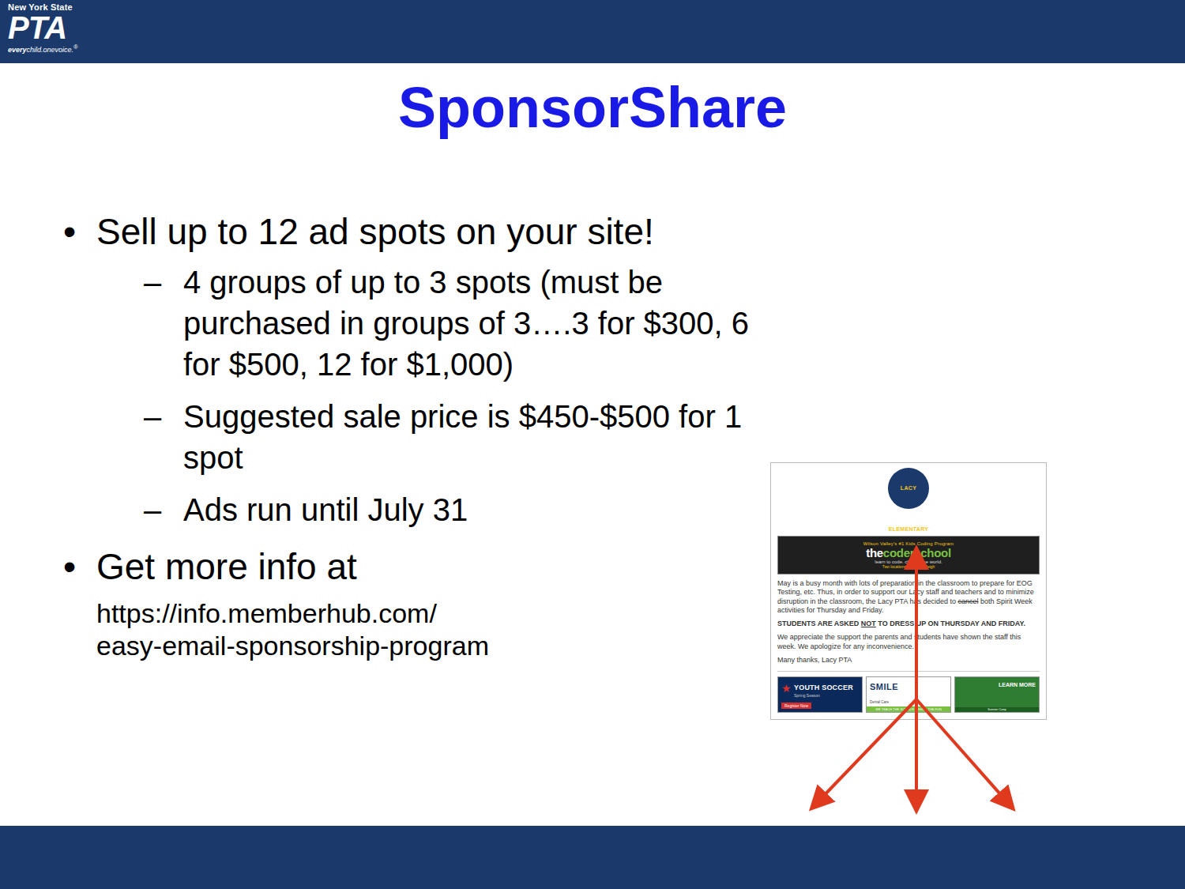New York State PTA everychild.onevoice.®
SponsorShare
Sell up to 12 ad spots on your site!
4 groups of up to 3 spots (must be purchased in groups of 3….3 for $300, 6 for $500, 12 for $1,000)
Suggested sale price is $450-$500 for 1 spot
Ads run until July 31
Get more info at
https://info.memberhub.com/
easy-email-sponsorship-program
LACY
ELEMENTARY
Wilson Valley's #1 Kids Coding Program
thecoderschool
learn to code. change the world.
Two locations: Cary & Raleigh
May is a busy month with lots of preparation in the classroom to prepare for EOG Testing, etc. Thus, in order to support our Lacy staff and teachers and to minimize disruption in the classroom, the Lacy PTA has decided to cancel both Spirit Week activities for Thursday and Friday.
STUDENTS ARE ASKED NOT TO DRESS UP ON THURSDAY AND FRIDAY.
We appreciate the support the parents and students have shown the staff this week. We apologize for any inconvenience.
Many thanks, Lacy PTA
★ YOUTH SOCCER Spring Season Register Now
SMILE Dental Care WE TEACH THE SCIENCE BEHIND THE FUN
LEARN MORE Summer Camp